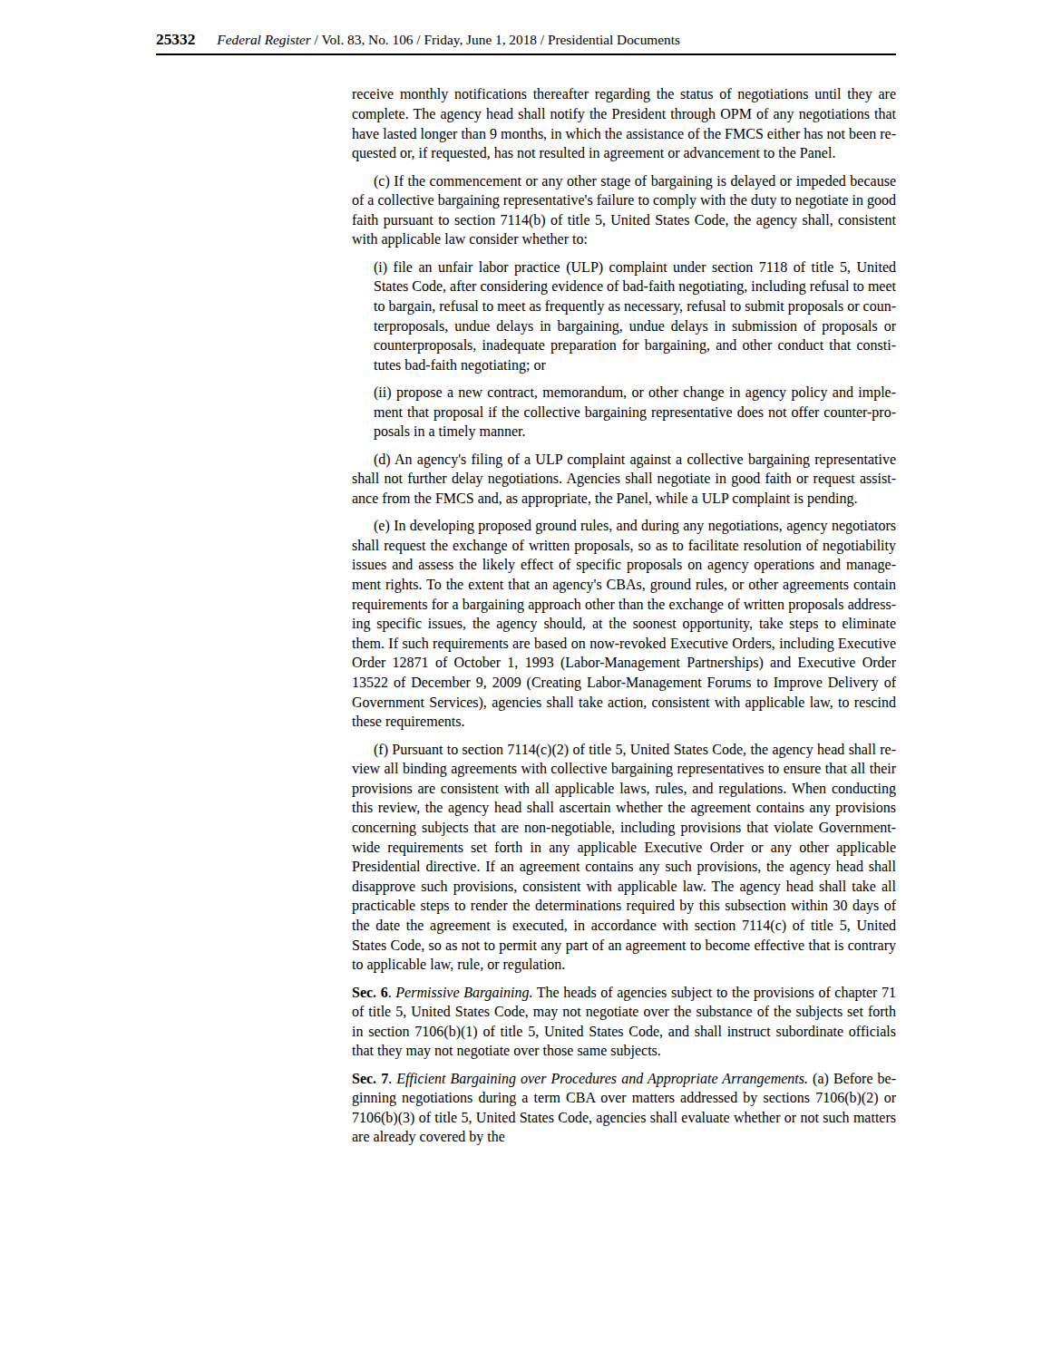25332 Federal Register / Vol. 83, No. 106 / Friday, June 1, 2018 / Presidential Documents
receive monthly notifications thereafter regarding the status of negotiations until they are complete. The agency head shall notify the President through OPM of any negotiations that have lasted longer than 9 months, in which the assistance of the FMCS either has not been requested or, if requested, has not resulted in agreement or advancement to the Panel.
(c) If the commencement or any other stage of bargaining is delayed or impeded because of a collective bargaining representative's failure to comply with the duty to negotiate in good faith pursuant to section 7114(b) of title 5, United States Code, the agency shall, consistent with applicable law consider whether to:
(i) file an unfair labor practice (ULP) complaint under section 7118 of title 5, United States Code, after considering evidence of bad-faith negotiating, including refusal to meet to bargain, refusal to meet as frequently as necessary, refusal to submit proposals or counterproposals, undue delays in bargaining, undue delays in submission of proposals or counterproposals, inadequate preparation for bargaining, and other conduct that constitutes bad-faith negotiating; or
(ii) propose a new contract, memorandum, or other change in agency policy and implement that proposal if the collective bargaining representative does not offer counter-proposals in a timely manner.
(d) An agency's filing of a ULP complaint against a collective bargaining representative shall not further delay negotiations. Agencies shall negotiate in good faith or request assistance from the FMCS and, as appropriate, the Panel, while a ULP complaint is pending.
(e) In developing proposed ground rules, and during any negotiations, agency negotiators shall request the exchange of written proposals, so as to facilitate resolution of negotiability issues and assess the likely effect of specific proposals on agency operations and management rights. To the extent that an agency's CBAs, ground rules, or other agreements contain requirements for a bargaining approach other than the exchange of written proposals addressing specific issues, the agency should, at the soonest opportunity, take steps to eliminate them. If such requirements are based on now-revoked Executive Orders, including Executive Order 12871 of October 1, 1993 (Labor-Management Partnerships) and Executive Order 13522 of December 9, 2009 (Creating Labor-Management Forums to Improve Delivery of Government Services), agencies shall take action, consistent with applicable law, to rescind these requirements.
(f) Pursuant to section 7114(c)(2) of title 5, United States Code, the agency head shall review all binding agreements with collective bargaining representatives to ensure that all their provisions are consistent with all applicable laws, rules, and regulations. When conducting this review, the agency head shall ascertain whether the agreement contains any provisions concerning subjects that are non-negotiable, including provisions that violate Government-wide requirements set forth in any applicable Executive Order or any other applicable Presidential directive. If an agreement contains any such provisions, the agency head shall disapprove such provisions, consistent with applicable law. The agency head shall take all practicable steps to render the determinations required by this subsection within 30 days of the date the agreement is executed, in accordance with section 7114(c) of title 5, United States Code, so as not to permit any part of an agreement to become effective that is contrary to applicable law, rule, or regulation.
Sec. 6. Permissive Bargaining. The heads of agencies subject to the provisions of chapter 71 of title 5, United States Code, may not negotiate over the substance of the subjects set forth in section 7106(b)(1) of title 5, United States Code, and shall instruct subordinate officials that they may not negotiate over those same subjects.
Sec. 7. Efficient Bargaining over Procedures and Appropriate Arrangements. (a) Before beginning negotiations during a term CBA over matters addressed by sections 7106(b)(2) or 7106(b)(3) of title 5, United States Code, agencies shall evaluate whether or not such matters are already covered by the